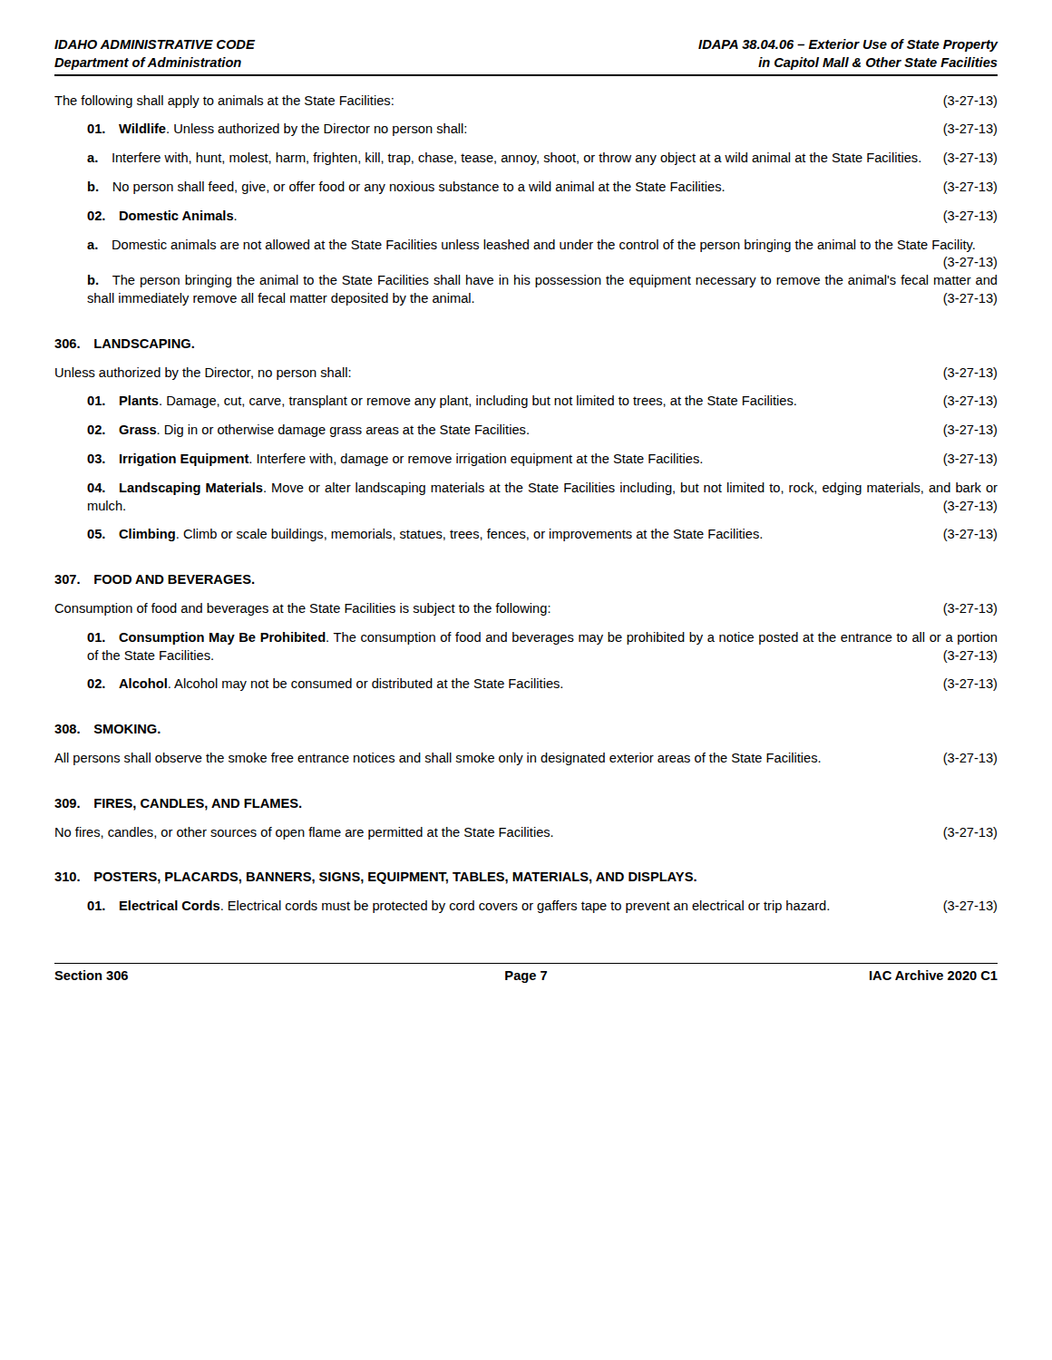IDAHO ADMINISTRATIVE CODE Department of Administration
IDAPA 38.04.06 – Exterior Use of State Property in Capitol Mall & Other State Facilities
The following shall apply to animals at the State Facilities: (3-27-13)
01. Wildlife. Unless authorized by the Director no person shall: (3-27-13)
a. Interfere with, hunt, molest, harm, frighten, kill, trap, chase, tease, annoy, shoot, or throw any object at a wild animal at the State Facilities. (3-27-13)
b. No person shall feed, give, or offer food or any noxious substance to a wild animal at the State Facilities. (3-27-13)
02. Domestic Animals. (3-27-13)
a. Domestic animals are not allowed at the State Facilities unless leashed and under the control of the person bringing the animal to the State Facility. (3-27-13)
b. The person bringing the animal to the State Facilities shall have in his possession the equipment necessary to remove the animal's fecal matter and shall immediately remove all fecal matter deposited by the animal. (3-27-13)
306. LANDSCAPING.
Unless authorized by the Director, no person shall: (3-27-13)
01. Plants. Damage, cut, carve, transplant or remove any plant, including but not limited to trees, at the State Facilities. (3-27-13)
02. Grass. Dig in or otherwise damage grass areas at the State Facilities. (3-27-13)
03. Irrigation Equipment. Interfere with, damage or remove irrigation equipment at the State Facilities. (3-27-13)
04. Landscaping Materials. Move or alter landscaping materials at the State Facilities including, but not limited to, rock, edging materials, and bark or mulch. (3-27-13)
05. Climbing. Climb or scale buildings, memorials, statues, trees, fences, or improvements at the State Facilities. (3-27-13)
307. FOOD AND BEVERAGES.
Consumption of food and beverages at the State Facilities is subject to the following: (3-27-13)
01. Consumption May Be Prohibited. The consumption of food and beverages may be prohibited by a notice posted at the entrance to all or a portion of the State Facilities. (3-27-13)
02. Alcohol. Alcohol may not be consumed or distributed at the State Facilities. (3-27-13)
308. SMOKING.
All persons shall observe the smoke free entrance notices and shall smoke only in designated exterior areas of the State Facilities. (3-27-13)
309. FIRES, CANDLES, AND FLAMES.
No fires, candles, or other sources of open flame are permitted at the State Facilities. (3-27-13)
310. POSTERS, PLACARDS, BANNERS, SIGNS, EQUIPMENT, TABLES, MATERIALS, AND DISPLAYS.
01. Electrical Cords. Electrical cords must be protected by cord covers or gaffers tape to prevent an electrical or trip hazard. (3-27-13)
Section 306
Page 7
IAC Archive 2020 C1